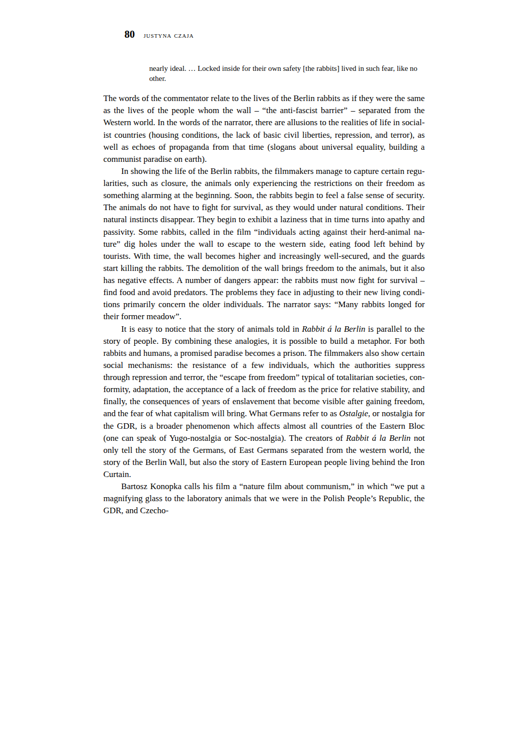80 Justyna Czaja
nearly ideal. … Locked inside for their own safety [the rabbits] lived in such fear, like no other.
The words of the commentator relate to the lives of the Berlin rabbits as if they were the same as the lives of the people whom the wall – “the anti-fascist barrier” – separated from the Western world. In the words of the narrator, there are allusions to the realities of life in socialist countries (housing conditions, the lack of basic civil liberties, repression, and terror), as well as echoes of propaganda from that time (slogans about universal equality, building a communist paradise on earth).
In showing the life of the Berlin rabbits, the filmmakers manage to capture certain regularities, such as closure, the animals only experiencing the restrictions on their freedom as something alarming at the beginning. Soon, the rabbits begin to feel a false sense of security. The animals do not have to fight for survival, as they would under natural conditions. Their natural instincts disappear. They begin to exhibit a laziness that in time turns into apathy and passivity. Some rabbits, called in the film “individuals acting against their herd-animal nature” dig holes under the wall to escape to the western side, eating food left behind by tourists. With time, the wall becomes higher and increasingly well-secured, and the guards start killing the rabbits. The demolition of the wall brings freedom to the animals, but it also has negative effects. A number of dangers appear: the rabbits must now fight for survival – find food and avoid predators. The problems they face in adjusting to their new living conditions primarily concern the older individuals. The narrator says: “Many rabbits longed for their former meadow”.
It is easy to notice that the story of animals told in Rabbit á la Berlin is parallel to the story of people. By combining these analogies, it is possible to build a metaphor. For both rabbits and humans, a promised paradise becomes a prison. The filmmakers also show certain social mechanisms: the resistance of a few individuals, which the authorities suppress through repression and terror, the “escape from freedom” typical of totalitarian societies, conformity, adaptation, the acceptance of a lack of freedom as the price for relative stability, and finally, the consequences of years of enslavement that become visible after gaining freedom, and the fear of what capitalism will bring. What Germans refer to as Ostalgie, or nostalgia for the GDR, is a broader phenomenon which affects almost all countries of the Eastern Bloc (one can speak of Yugo-nostalgia or Soc-nostalgia). The creators of Rabbit á la Berlin not only tell the story of the Germans, of East Germans separated from the western world, the story of the Berlin Wall, but also the story of Eastern European people living behind the Iron Curtain.
Bartosz Konopka calls his film a “nature film about communism,” in which “we put a magnifying glass to the laboratory animals that we were in the Polish People’s Republic, the GDR, and Czecho-